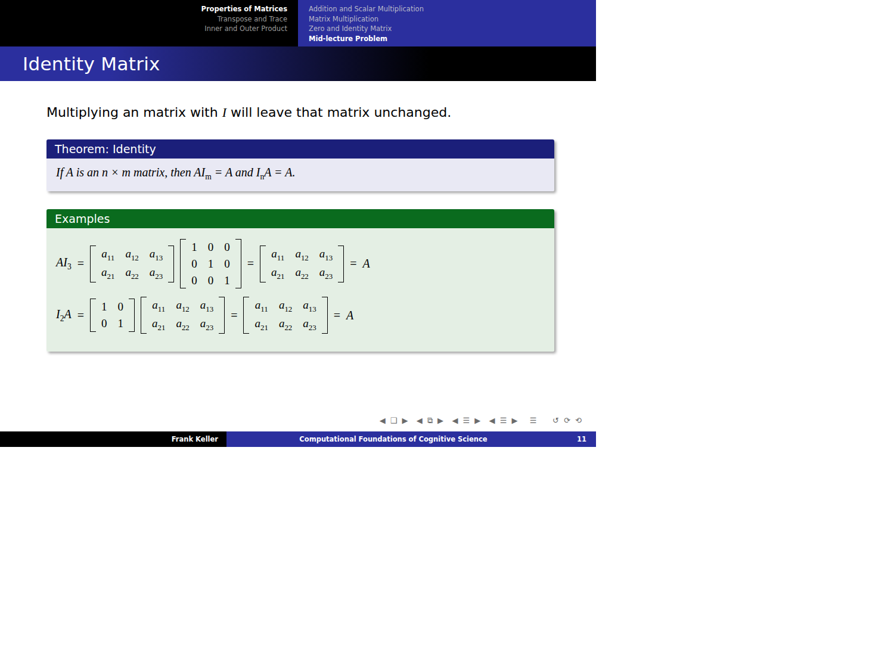Properties of Matrices
Transpose and Trace
Inner and Outer Product
Addition and Scalar Multiplication
Matrix Multiplication
Zero and Identity Matrix
Mid-lecture Problem
Identity Matrix
Multiplying an matrix with I will leave that matrix unchanged.
Theorem: Identity
If A is an n × m matrix, then AIm = A and InA = A.
Examples
AI3 =
| a 11 | a 12 | a 13 |
| a 21 | a 22 | a 23 |
| 1 | 0 | 0 |
| 0 | 1 | 0 |
| 0 | 0 | 1 |
=
| a 11 | a 12 | a 13 |
| a 21 | a 22 | a 23 |
= A
I2A =
| 1 | 0 |
| 0 | 1 |
| a 11 | a 12 | a 13 |
| a 21 | a 22 | a 23 |
=
| a 11 | a 12 | a 13 |
| a 21 | a 22 | a 23 |
= A
◀ ❑ ▶ ◀ ⧉ ▶ ◀ ☰ ▶ ◀ ☰ ▶ ☰ ↺ ⟳ ⟲
Frank Keller
Computational Foundations of Cognitive Science
11